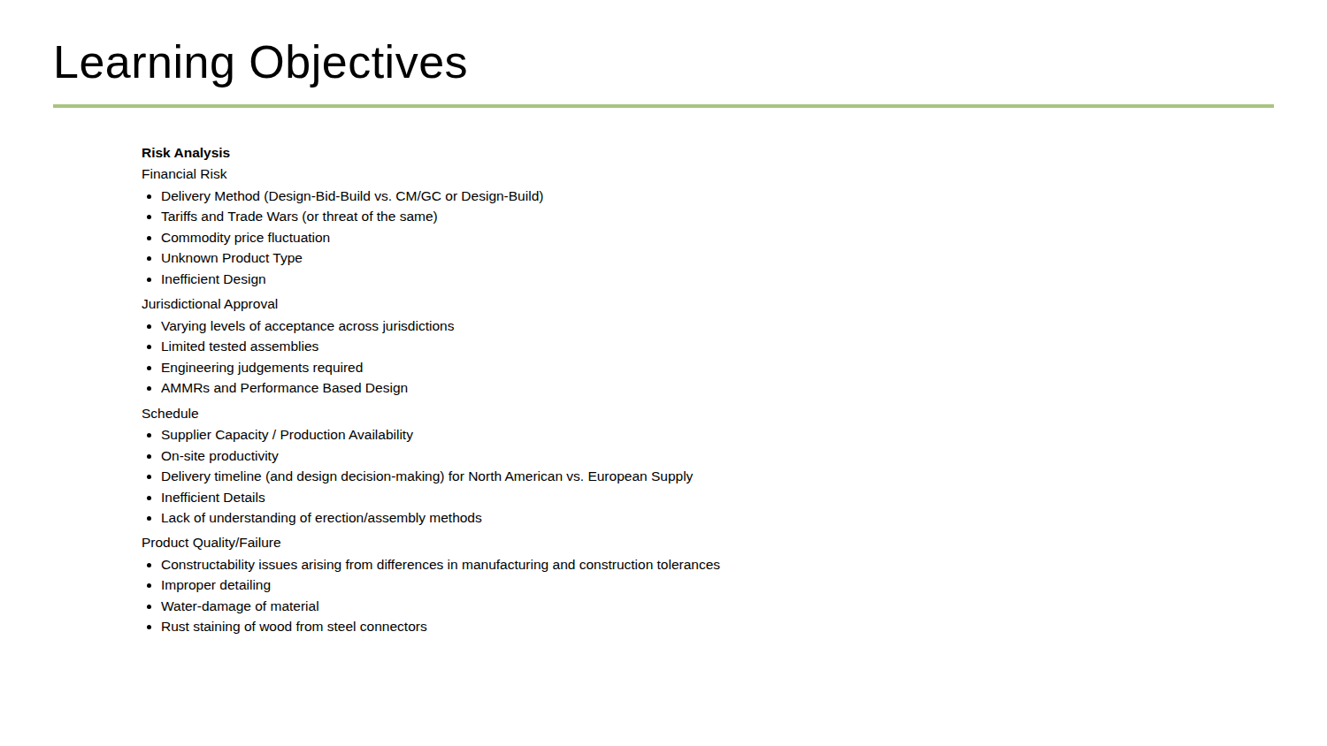Learning Objectives
Risk Analysis
Financial Risk
Delivery Method (Design-Bid-Build vs. CM/GC or Design-Build)
Tariffs and Trade Wars (or threat of the same)
Commodity price fluctuation
Unknown Product Type
Inefficient Design
Jurisdictional Approval
Varying levels of acceptance across jurisdictions
Limited tested assemblies
Engineering judgements required
AMMRs and Performance Based Design
Schedule
Supplier Capacity / Production Availability
On-site productivity
Delivery timeline (and design decision-making) for North American vs. European Supply
Inefficient Details
Lack of understanding of erection/assembly methods
Product Quality/Failure
Constructability issues arising from differences in manufacturing and construction tolerances
Improper detailing
Water-damage of material
Rust staining of wood from steel connectors